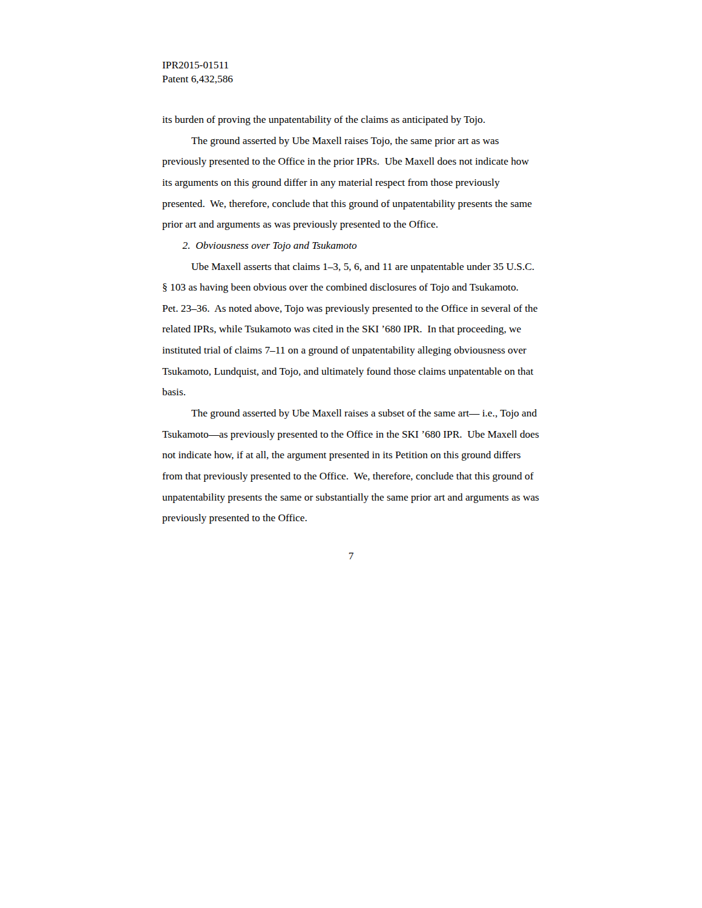IPR2015-01511
Patent 6,432,586
its burden of proving the unpatentability of the claims as anticipated by Tojo.
The ground asserted by Ube Maxell raises Tojo, the same prior art as was previously presented to the Office in the prior IPRs. Ube Maxell does not indicate how its arguments on this ground differ in any material respect from those previously presented. We, therefore, conclude that this ground of unpatentability presents the same prior art and arguments as was previously presented to the Office.
2. Obviousness over Tojo and Tsukamoto
Ube Maxell asserts that claims 1–3, 5, 6, and 11 are unpatentable under 35 U.S.C. § 103 as having been obvious over the combined disclosures of Tojo and Tsukamoto. Pet. 23–36. As noted above, Tojo was previously presented to the Office in several of the related IPRs, while Tsukamoto was cited in the SKI ’680 IPR. In that proceeding, we instituted trial of claims 7–11 on a ground of unpatentability alleging obviousness over Tsukamoto, Lundquist, and Tojo, and ultimately found those claims unpatentable on that basis.
The ground asserted by Ube Maxell raises a subset of the same art— i.e., Tojo and Tsukamoto—as previously presented to the Office in the SKI ’680 IPR. Ube Maxell does not indicate how, if at all, the argument presented in its Petition on this ground differs from that previously presented to the Office. We, therefore, conclude that this ground of unpatentability presents the same or substantially the same prior art and arguments as was previously presented to the Office.
7